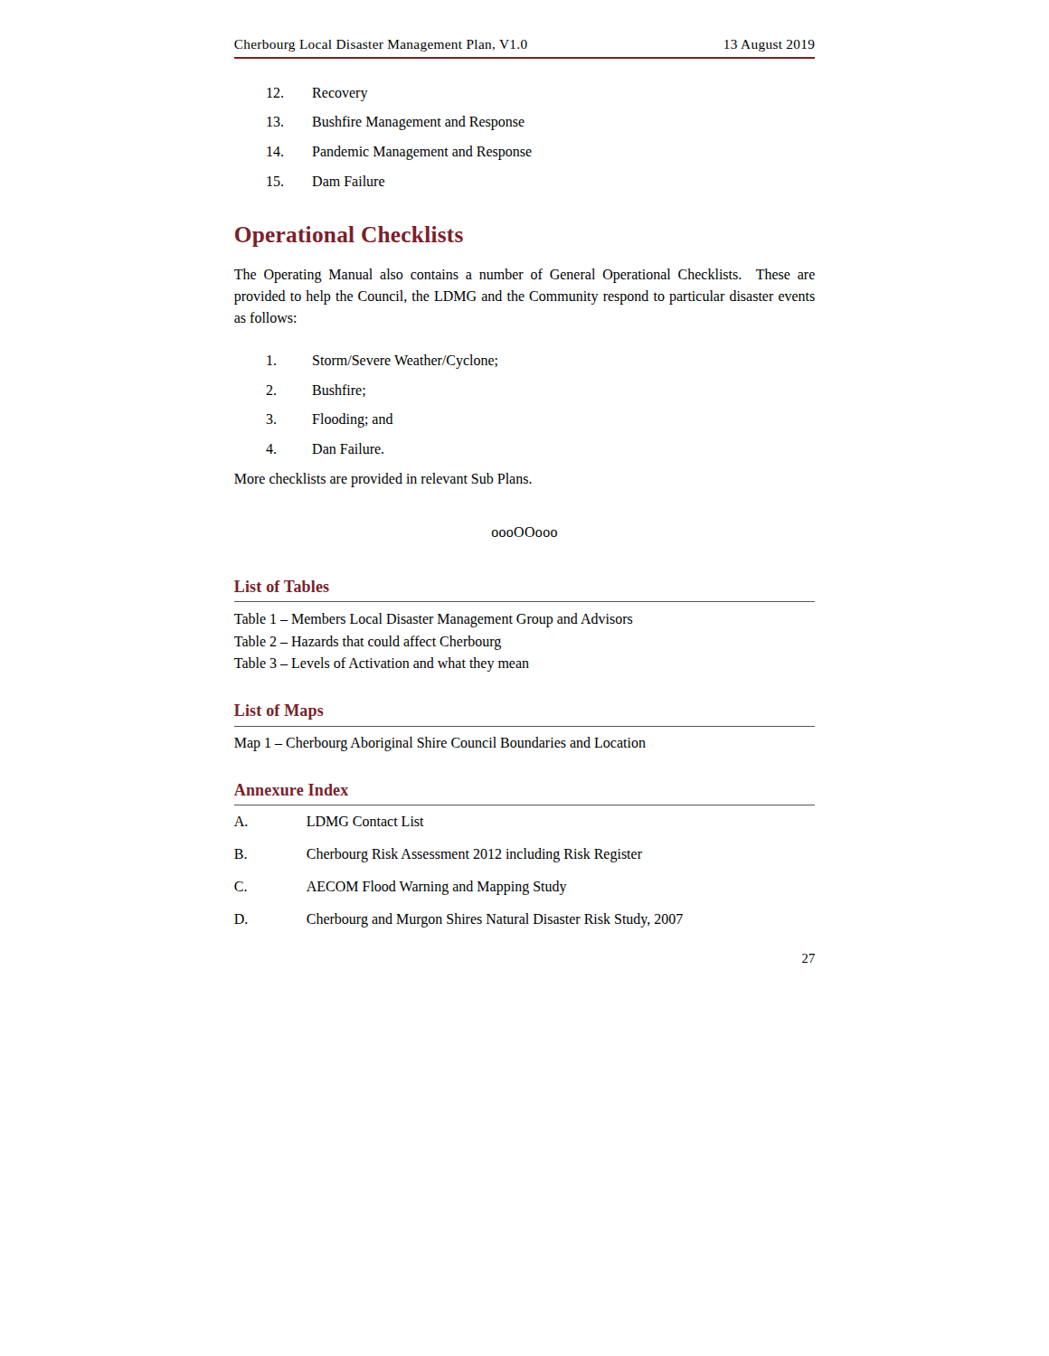Cherbourg Local Disaster Management Plan, V1.0
13 August 2019
12. Recovery
13. Bushfire Management and Response
14. Pandemic Management and Response
15. Dam Failure
Operational Checklists
The Operating Manual also contains a number of General Operational Checklists. These are provided to help the Council, the LDMG and the Community respond to particular disaster events as follows:
1. Storm/Severe Weather/Cyclone;
2. Bushfire;
3. Flooding; and
4. Dan Failure.
More checklists are provided in relevant Sub Plans.
oooOOooo
List of Tables
Table 1 – Members Local Disaster Management Group and Advisors
Table 2 – Hazards that could affect Cherbourg
Table 3 – Levels of Activation and what they mean
List of Maps
Map 1 – Cherbourg Aboriginal Shire Council Boundaries and Location
Annexure Index
A. LDMG Contact List
B. Cherbourg Risk Assessment 2012 including Risk Register
C. AECOM Flood Warning and Mapping Study
D. Cherbourg and Murgon Shires Natural Disaster Risk Study, 2007
27